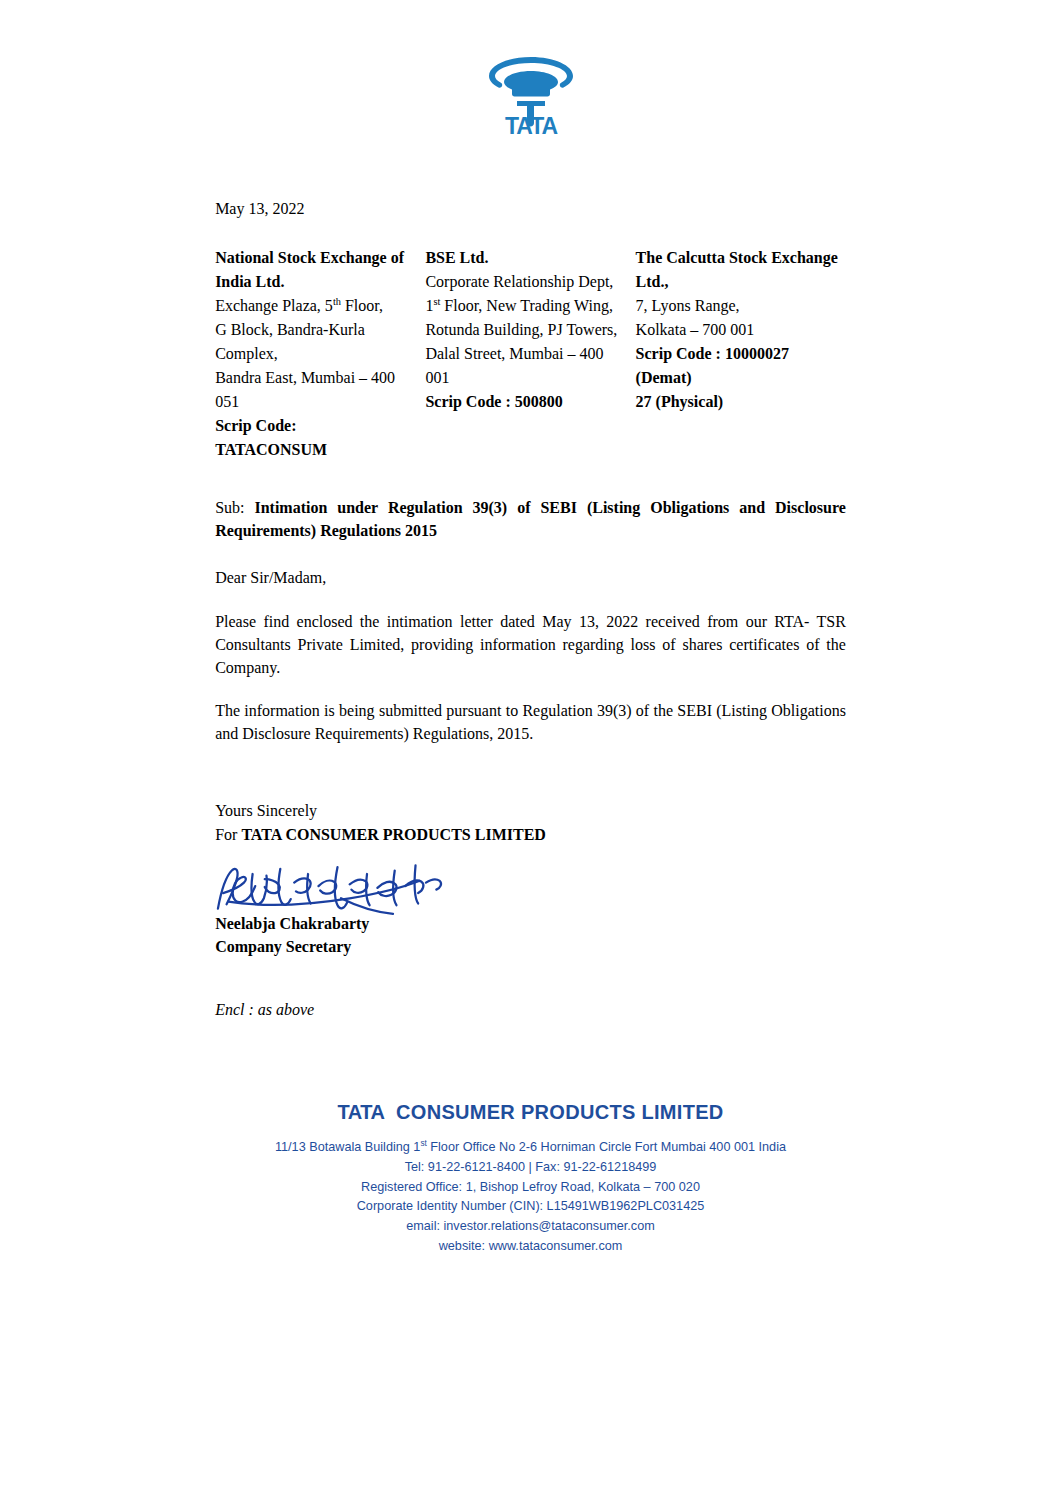TATA
May 13, 2022
| National Stock Exchange of India Ltd. Exchange Plaza, 5 th Floor, G Block, Bandra-Kurla Complex, Bandra East, Mumbai – 400 051 Scrip Code: TATACONSUM | BSE Ltd. Corporate Relationship Dept, 1 st Floor, New Trading Wing, Rotunda Building, PJ Towers, Dalal Street, Mumbai – 400 001 Scrip Code : 500800 | The Calcutta Stock Exchange Ltd., 7, Lyons Range, Kolkata – 700 001 Scrip Code : 10000027 (Demat) 27 (Physical) |
Sub: Intimation under Regulation 39(3) of SEBI (Listing Obligations and Disclosure Requirements) Regulations 2015
Dear Sir/Madam,
Please find enclosed the intimation letter dated May 13, 2022 received from our RTA- TSR Consultants Private Limited, providing information regarding loss of shares certificates of the Company.
The information is being submitted pursuant to Regulation 39(3) of the SEBI (Listing Obligations and Disclosure Requirements) Regulations, 2015.
Yours Sincerely
For TATA CONSUMER PRODUCTS LIMITED
Neelabja Chakrabarty
Company Secretary
Encl : as above
TATA CONSUMER PRODUCTS LIMITED
11/13 Botawala Building 1st Floor Office No 2-6 Horniman Circle Fort Mumbai 400 001 India
Tel: 91-22-6121-8400 | Fax: 91-22-61218499
Registered Office: 1, Bishop Lefroy Road, Kolkata – 700 020
Corporate Identity Number (CIN): L15491WB1962PLC031425
email: investor.relations@tataconsumer.com
website: www.tataconsumer.com